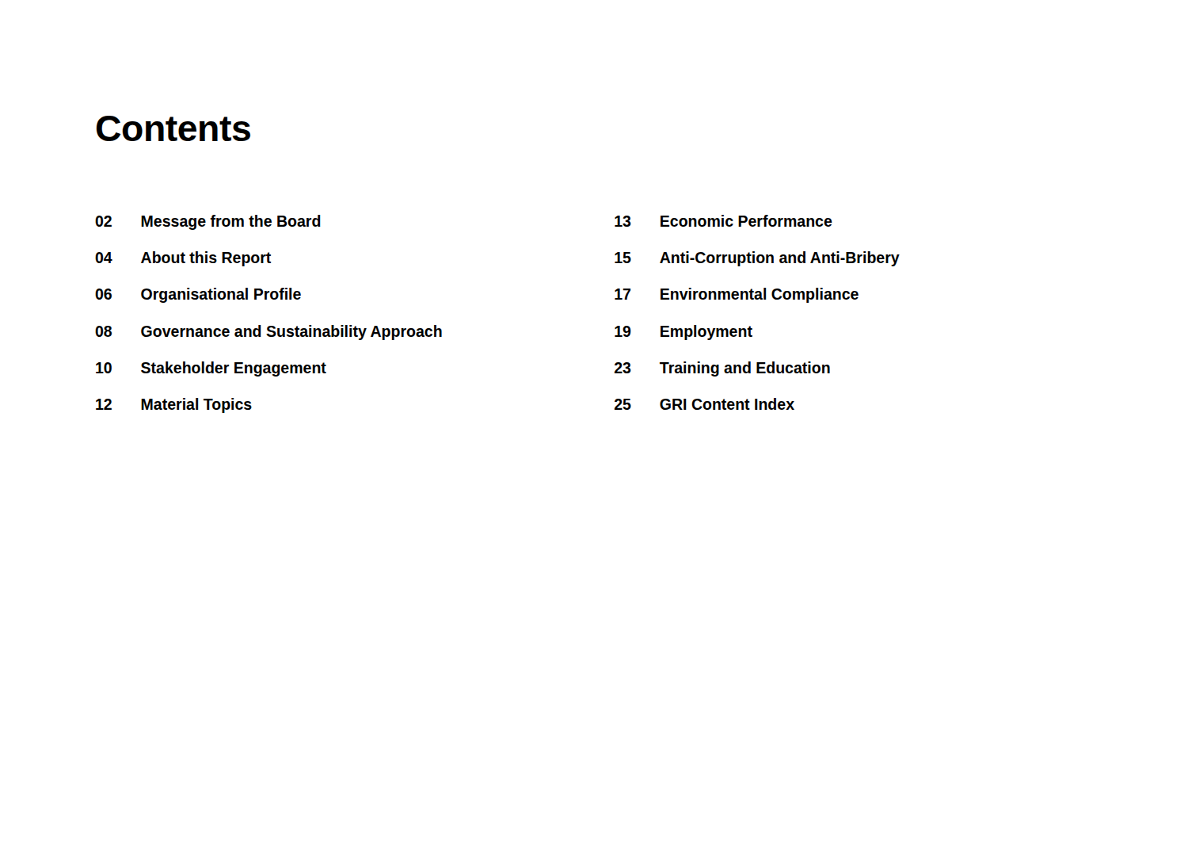Contents
02 Message from the Board
04 About this Report
06 Organisational Profile
08 Governance and Sustainability Approach
10 Stakeholder Engagement
12 Material Topics
13 Economic Performance
15 Anti-Corruption and Anti-Bribery
17 Environmental Compliance
19 Employment
23 Training and Education
25 GRI Content Index